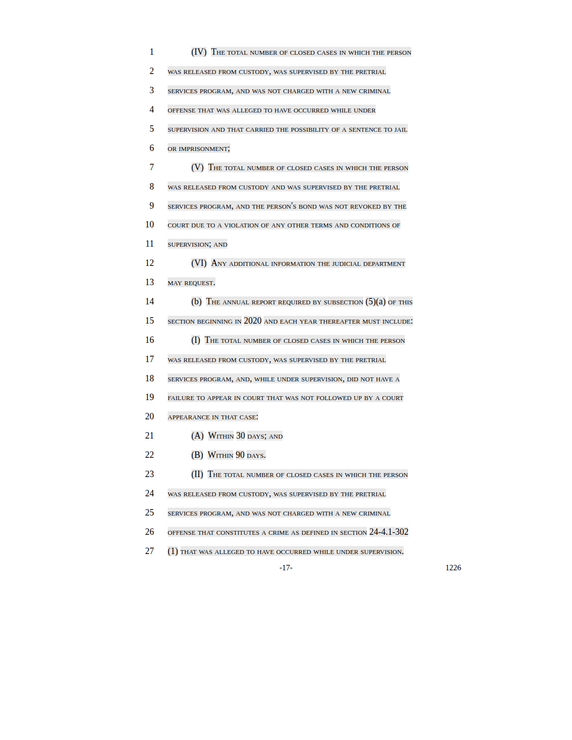| 1 | (IV) The total number of closed cases in which the person |
| 2 | was released from custody, was supervised by the pretrial |
| 3 | services program, and was not charged with a new criminal |
| 4 | offense that was alleged to have occurred while under |
| 5 | supervision and that carried the possibility of a sentence to jail |
| 6 | or imprisonment; |
| 7 | (V) The total number of closed cases in which the person |
| 8 | was released from custody and was supervised by the pretrial |
| 9 | services program, and the person's bond was not revoked by the |
| 10 | court due to a violation of any other terms and conditions of |
| 11 | supervision; and |
| 12 | (VI) Any additional information the judicial department |
| 13 | may request. |
| 14 | (b) The annual report required by subsection (5)(a) of this |
| 15 | section beginning in 2020 and each year thereafter must include: |
| 16 | (I) The total number of closed cases in which the person |
| 17 | was released from custody, was supervised by the pretrial |
| 18 | services program, and, while under supervision, did not have a |
| 19 | failure to appear in court that was not followed up by a court |
| 20 | appearance in that case: |
| 21 | (A) Within 30 days; and |
| 22 | (B) Within 90 days. |
| 23 | (II) The total number of closed cases in which the person |
| 24 | was released from custody, was supervised by the pretrial |
| 25 | services program, and was not charged with a new criminal |
| 26 | offense that constitutes a crime as defined in section 24-4.1-302 |
| 27 | (1) that was alleged to have occurred while under supervision. |
-17-
1226